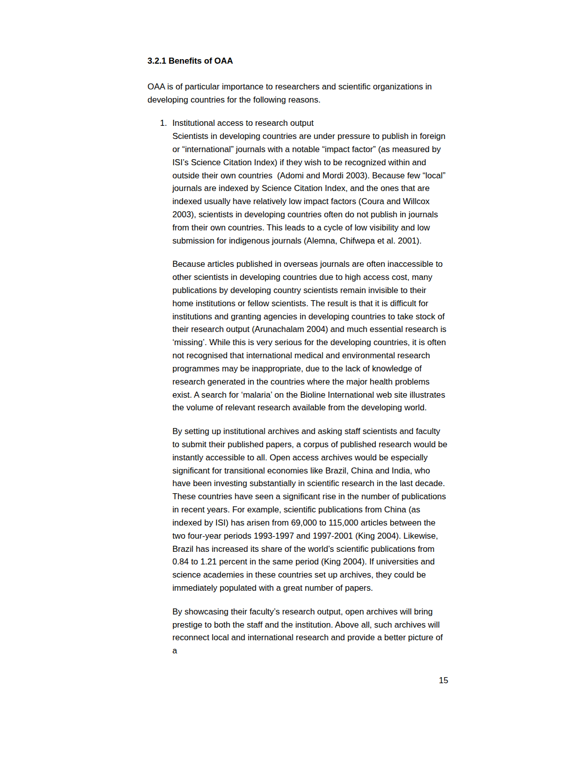3.2.1 Benefits of OAA
OAA is of particular importance to researchers and scientific organizations in developing countries for the following reasons.
Institutional access to research output
Scientists in developing countries are under pressure to publish in foreign or “international” journals with a notable “impact factor” (as measured by ISI’s Science Citation Index) if they wish to be recognized within and outside their own countries (Adomi and Mordi 2003). Because few “local” journals are indexed by Science Citation Index, and the ones that are indexed usually have relatively low impact factors (Coura and Willcox 2003), scientists in developing countries often do not publish in journals from their own countries. This leads to a cycle of low visibility and low submission for indigenous journals (Alemna, Chifwepa et al. 2001).
Because articles published in overseas journals are often inaccessible to other scientists in developing countries due to high access cost, many publications by developing country scientists remain invisible to their home institutions or fellow scientists. The result is that it is difficult for institutions and granting agencies in developing countries to take stock of their research output (Arunachalam 2004) and much essential research is ‘missing’. While this is very serious for the developing countries, it is often not recognised that international medical and environmental research programmes may be inappropriate, due to the lack of knowledge of research generated in the countries where the major health problems exist. A search for ‘malaria’ on the Bioline International web site illustrates the volume of relevant research available from the developing world.
By setting up institutional archives and asking staff scientists and faculty to submit their published papers, a corpus of published research would be instantly accessible to all. Open access archives would be especially significant for transitional economies like Brazil, China and India, who have been investing substantially in scientific research in the last decade. These countries have seen a significant rise in the number of publications in recent years. For example, scientific publications from China (as indexed by ISI) has arisen from 69,000 to 115,000 articles between the two four-year periods 1993-1997 and 1997-2001 (King 2004). Likewise, Brazil has increased its share of the world’s scientific publications from 0.84 to 1.21 percent in the same period (King 2004). If universities and science academies in these countries set up archives, they could be immediately populated with a great number of papers.
By showcasing their faculty’s research output, open archives will bring prestige to both the staff and the institution. Above all, such archives will reconnect local and international research and provide a better picture of a
15